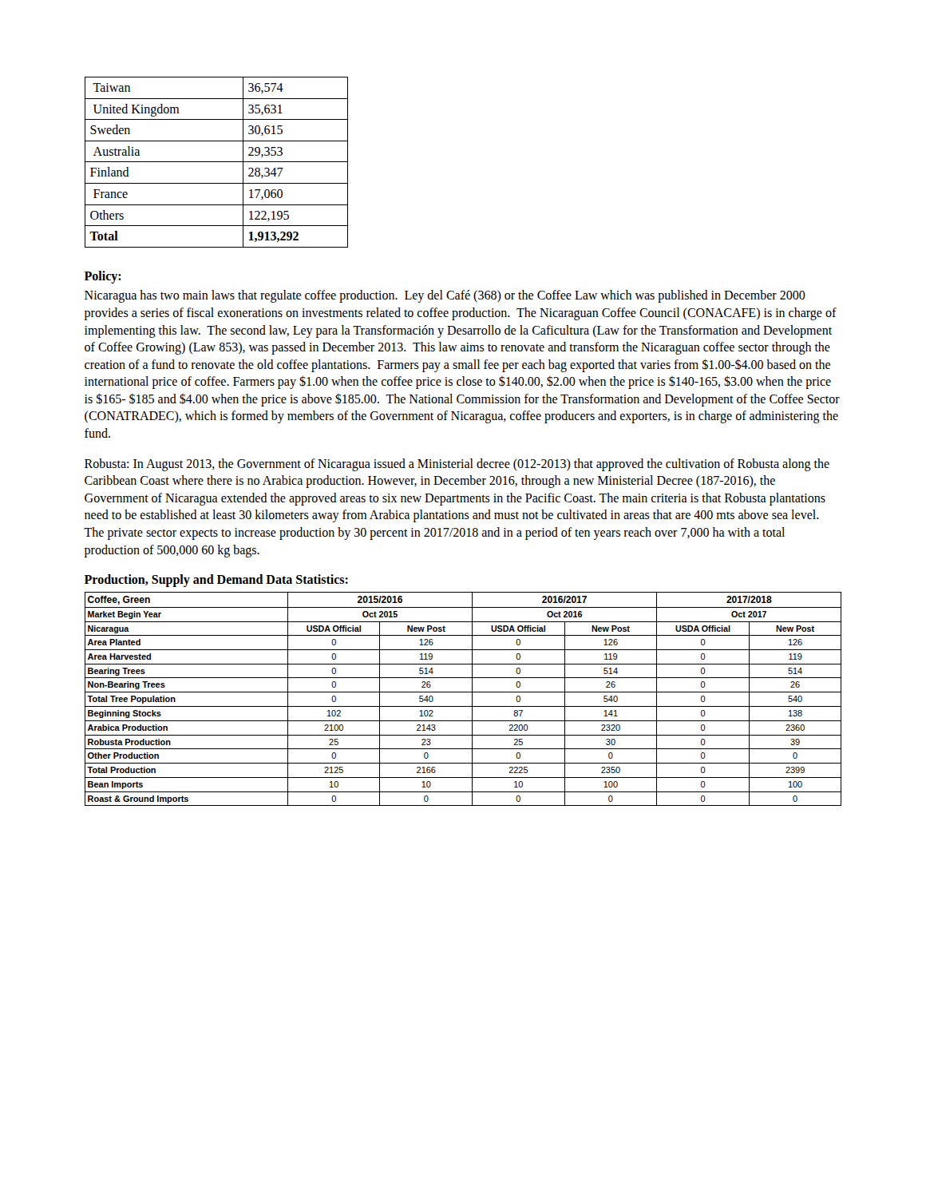| Taiwan | 36,574 |
| United Kingdom | 35,631 |
| Sweden | 30,615 |
| Australia | 29,353 |
| Finland | 28,347 |
| France | 17,060 |
| Others | 122,195 |
| Total | 1,913,292 |
Policy:
Nicaragua has two main laws that regulate coffee production. Ley del Café (368) or the Coffee Law which was published in December 2000 provides a series of fiscal exonerations on investments related to coffee production. The Nicaraguan Coffee Council (CONACAFE) is in charge of implementing this law. The second law, Ley para la Transformación y Desarrollo de la Caficultura (Law for the Transformation and Development of Coffee Growing) (Law 853), was passed in December 2013. This law aims to renovate and transform the Nicaraguan coffee sector through the creation of a fund to renovate the old coffee plantations. Farmers pay a small fee per each bag exported that varies from $1.00-$4.00 based on the international price of coffee. Farmers pay $1.00 when the coffee price is close to $140.00, $2.00 when the price is $140-165, $3.00 when the price is $165- $185 and $4.00 when the price is above $185.00. The National Commission for the Transformation and Development of the Coffee Sector (CONATRADEC), which is formed by members of the Government of Nicaragua, coffee producers and exporters, is in charge of administering the fund.
Robusta: In August 2013, the Government of Nicaragua issued a Ministerial decree (012-2013) that approved the cultivation of Robusta along the Caribbean Coast where there is no Arabica production. However, in December 2016, through a new Ministerial Decree (187-2016), the Government of Nicaragua extended the approved areas to six new Departments in the Pacific Coast. The main criteria is that Robusta plantations need to be established at least 30 kilometers away from Arabica plantations and must not be cultivated in areas that are 400 mts above sea level. The private sector expects to increase production by 30 percent in 2017/2018 and in a period of ten years reach over 7,000 ha with a total production of 500,000 60 kg bags.
Production, Supply and Demand Data Statistics:
| Coffee, Green | 2015/2016 | 2016/2017 | 2017/2018 |
| --- | --- | --- | --- |
| Market Begin Year | Oct 2015 | Oct 2016 | Oct 2017 |
| Nicaragua | USDA Official | New Post | USDA Official | New Post | USDA Official | New Post |
| Area Planted | 0 | 126 | 0 | 126 | 0 | 126 |
| Area Harvested | 0 | 119 | 0 | 119 | 0 | 119 |
| Bearing Trees | 0 | 514 | 0 | 514 | 0 | 514 |
| Non-Bearing Trees | 0 | 26 | 0 | 26 | 0 | 26 |
| Total Tree Population | 0 | 540 | 0 | 540 | 0 | 540 |
| Beginning Stocks | 102 | 102 | 87 | 141 | 0 | 138 |
| Arabica Production | 2100 | 2143 | 2200 | 2320 | 0 | 2360 |
| Robusta Production | 25 | 23 | 25 | 30 | 0 | 39 |
| Other Production | 0 | 0 | 0 | 0 | 0 | 0 |
| Total Production | 2125 | 2166 | 2225 | 2350 | 0 | 2399 |
| Bean Imports | 10 | 10 | 10 | 100 | 0 | 100 |
| Roast & Ground Imports | 0 | 0 | 0 | 0 | 0 | 0 |